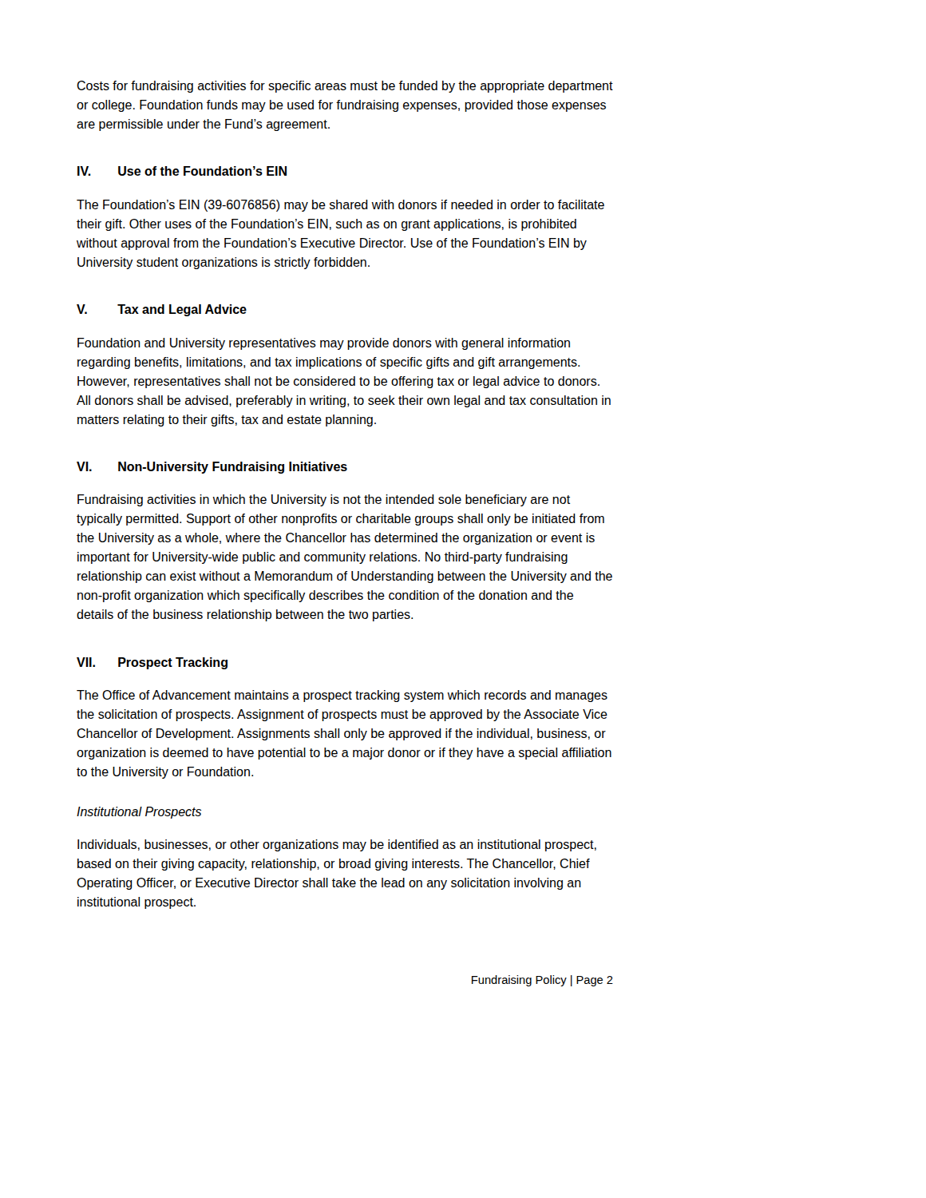Costs for fundraising activities for specific areas must be funded by the appropriate department or college. Foundation funds may be used for fundraising expenses, provided those expenses are permissible under the Fund’s agreement.
IV. Use of the Foundation’s EIN
The Foundation’s EIN (39-6076856) may be shared with donors if needed in order to facilitate their gift. Other uses of the Foundation’s EIN, such as on grant applications, is prohibited without approval from the Foundation’s Executive Director. Use of the Foundation’s EIN by University student organizations is strictly forbidden.
V. Tax and Legal Advice
Foundation and University representatives may provide donors with general information regarding benefits, limitations, and tax implications of specific gifts and gift arrangements. However, representatives shall not be considered to be offering tax or legal advice to donors. All donors shall be advised, preferably in writing, to seek their own legal and tax consultation in matters relating to their gifts, tax and estate planning.
VI. Non-University Fundraising Initiatives
Fundraising activities in which the University is not the intended sole beneficiary are not typically permitted. Support of other nonprofits or charitable groups shall only be initiated from the University as a whole, where the Chancellor has determined the organization or event is important for University-wide public and community relations. No third-party fundraising relationship can exist without a Memorandum of Understanding between the University and the non-profit organization which specifically describes the condition of the donation and the details of the business relationship between the two parties.
VII. Prospect Tracking
The Office of Advancement maintains a prospect tracking system which records and manages the solicitation of prospects. Assignment of prospects must be approved by the Associate Vice Chancellor of Development. Assignments shall only be approved if the individual, business, or organization is deemed to have potential to be a major donor or if they have a special affiliation to the University or Foundation.
Institutional Prospects
Individuals, businesses, or other organizations may be identified as an institutional prospect, based on their giving capacity, relationship, or broad giving interests. The Chancellor, Chief Operating Officer, or Executive Director shall take the lead on any solicitation involving an institutional prospect.
Fundraising Policy | Page 2